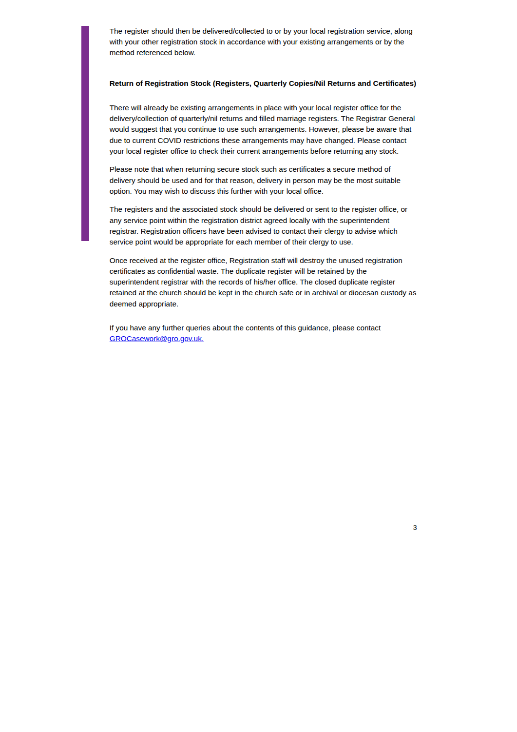The register should then be delivered/collected to or by your local registration service, along with your other registration stock in accordance with your existing arrangements or by the method referenced below.
Return of Registration Stock (Registers, Quarterly Copies/Nil Returns and Certificates)
There will already be existing arrangements in place with your local register office for the delivery/collection of quarterly/nil returns and filled marriage registers. The Registrar General would suggest that you continue to use such arrangements. However, please be aware that due to current COVID restrictions these arrangements may have changed. Please contact your local register office to check their current arrangements before returning any stock.
Please note that when returning secure stock such as certificates a secure method of delivery should be used and for that reason, delivery in person may be the most suitable option. You may wish to discuss this further with your local office.
The registers and the associated stock should be delivered or sent to the register office, or any service point within the registration district agreed locally with the superintendent registrar. Registration officers have been advised to contact their clergy to advise which service point would be appropriate for each member of their clergy to use.
Once received at the register office, Registration staff will destroy the unused registration certificates as confidential waste. The duplicate register will be retained by the superintendent registrar with the records of his/her office. The closed duplicate register retained at the church should be kept in the church safe or in archival or diocesan custody as deemed appropriate.
If you have any further queries about the contents of this guidance, please contact GROCasework@gro.gov.uk.
3